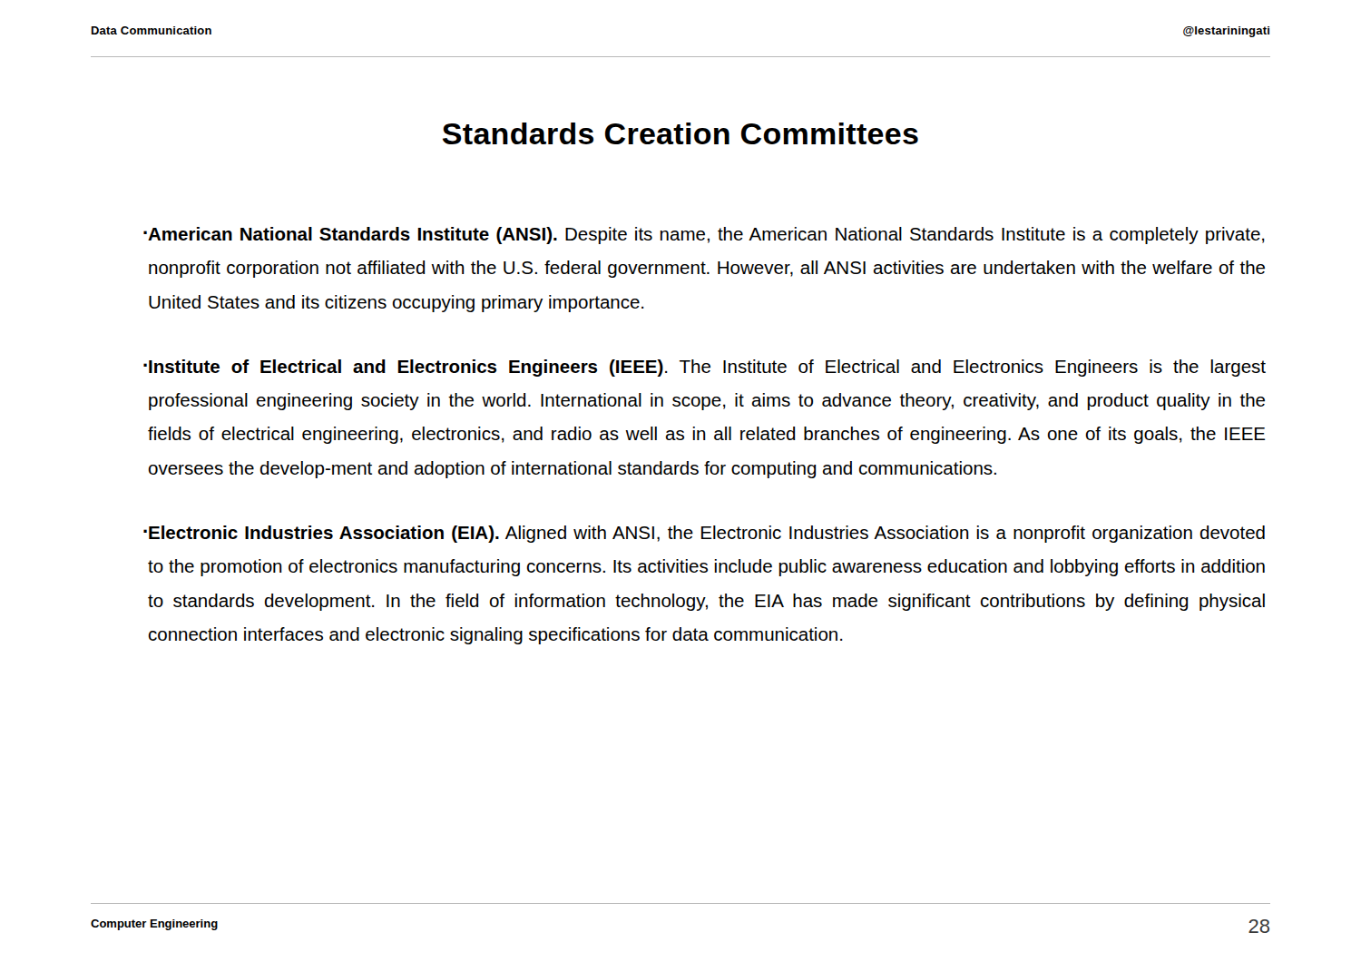Data Communication
@lestariningati
Standards Creation Committees
American National Standards Institute (ANSI). Despite its name, the American National Standards Institute is a completely private, nonprofit corporation not affiliated with the U.S. federal government. However, all ANSI activities are undertaken with the welfare of the United States and its citizens occupying primary importance.
Institute of Electrical and Electronics Engineers (IEEE). The Institute of Electrical and Electronics Engineers is the largest professional engineering society in the world. International in scope, it aims to advance theory, creativity, and product quality in the fields of electrical engineering, electronics, and radio as well as in all related branches of engineering. As one of its goals, the IEEE oversees the develop-ment and adoption of international standards for computing and communications.
Electronic Industries Association (EIA). Aligned with ANSI, the Electronic Industries Association is a nonprofit organization devoted to the promotion of electronics manufacturing concerns. Its activities include public awareness education and lobbying efforts in addition to standards development. In the field of information technology, the EIA has made significant contributions by defining physical connection interfaces and electronic signaling specifications for data communication.
Computer Engineering
28